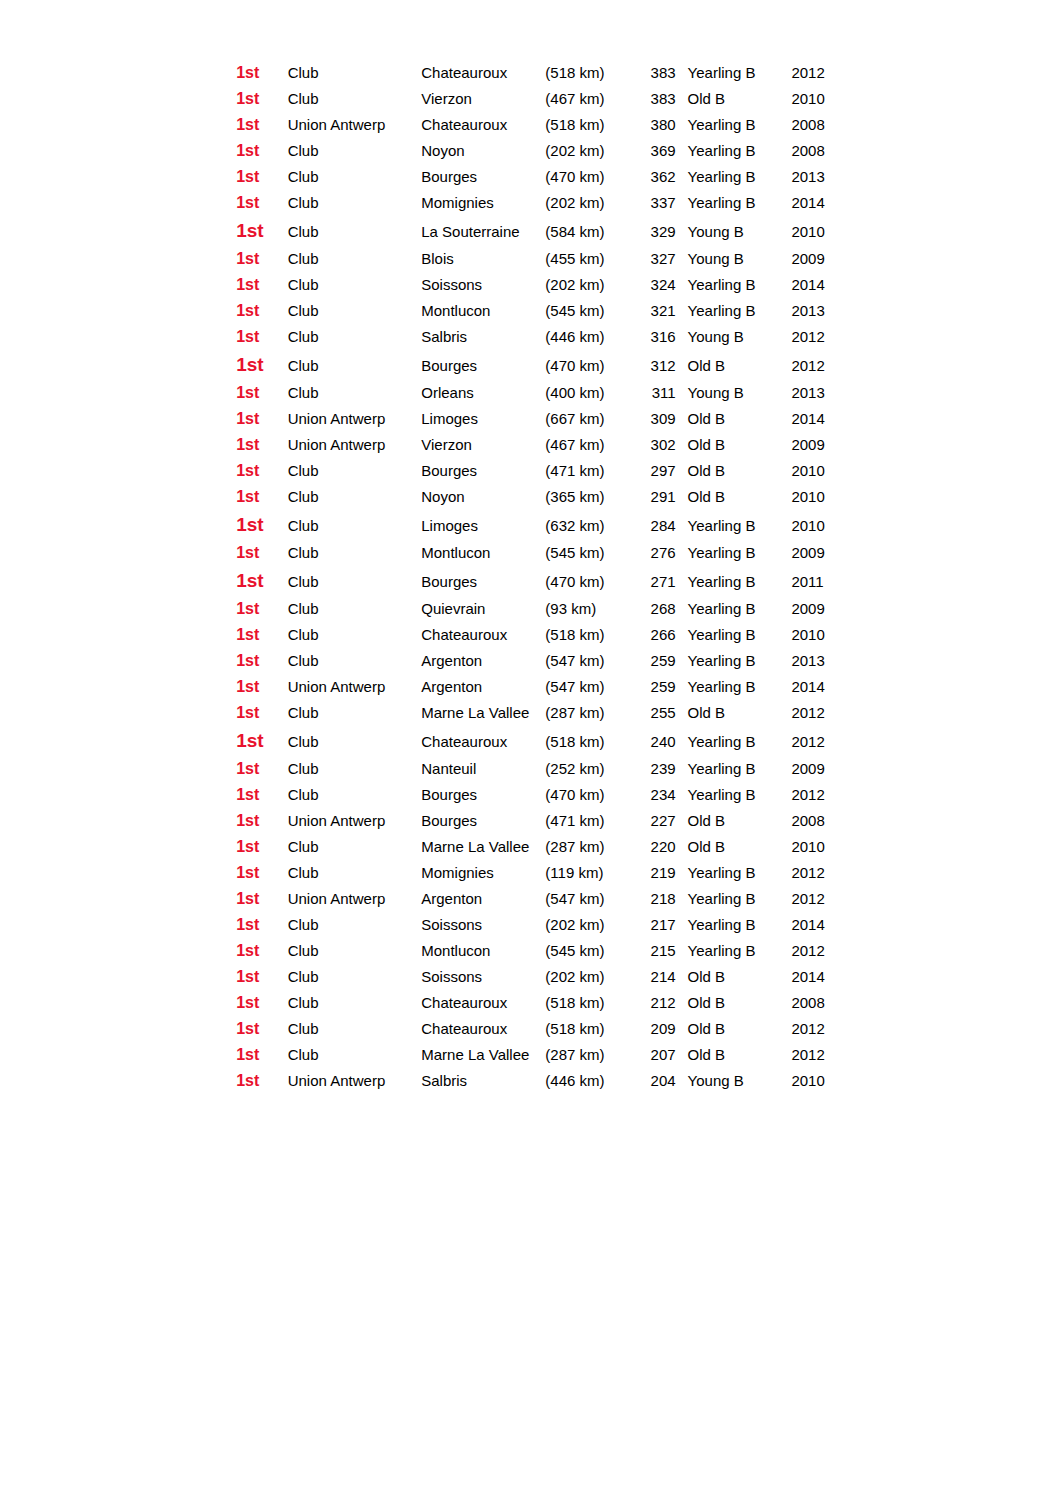| 1st | Club | Chateauroux | (518 km) | 383 | Yearling B | 2012 |
| 1st | Club | Vierzon | (467 km) | 383 | Old B | 2010 |
| 1st | Union Antwerp | Chateauroux | (518 km) | 380 | Yearling B | 2008 |
| 1st | Club | Noyon | (202 km) | 369 | Yearling B | 2008 |
| 1st | Club | Bourges | (470 km) | 362 | Yearling B | 2013 |
| 1st | Club | Momignies | (202 km) | 337 | Yearling B | 2014 |
| 1st | Club | La Souterraine | (584 km) | 329 | Young B | 2010 |
| 1st | Club | Blois | (455 km) | 327 | Young B | 2009 |
| 1st | Club | Soissons | (202 km) | 324 | Yearling B | 2014 |
| 1st | Club | Montlucon | (545 km) | 321 | Yearling B | 2013 |
| 1st | Club | Salbris | (446 km) | 316 | Young B | 2012 |
| 1st | Club | Bourges | (470 km) | 312 | Old B | 2012 |
| 1st | Club | Orleans | (400 km) | 311 | Young B | 2013 |
| 1st | Union Antwerp | Limoges | (667 km) | 309 | Old B | 2014 |
| 1st | Union Antwerp | Vierzon | (467 km) | 302 | Old B | 2009 |
| 1st | Club | Bourges | (471 km) | 297 | Old B | 2010 |
| 1st | Club | Noyon | (365 km) | 291 | Old B | 2010 |
| 1st | Club | Limoges | (632 km) | 284 | Yearling B | 2010 |
| 1st | Club | Montlucon | (545 km) | 276 | Yearling B | 2009 |
| 1st | Club | Bourges | (470 km) | 271 | Yearling B | 2011 |
| 1st | Club | Quievrain | (93 km) | 268 | Yearling B | 2009 |
| 1st | Club | Chateauroux | (518 km) | 266 | Yearling B | 2010 |
| 1st | Club | Argenton | (547 km) | 259 | Yearling B | 2013 |
| 1st | Union Antwerp | Argenton | (547 km) | 259 | Yearling B | 2014 |
| 1st | Club | Marne La Vallee | (287 km) | 255 | Old B | 2012 |
| 1st | Club | Chateauroux | (518 km) | 240 | Yearling B | 2012 |
| 1st | Club | Nanteuil | (252 km) | 239 | Yearling B | 2009 |
| 1st | Club | Bourges | (470 km) | 234 | Yearling B | 2012 |
| 1st | Union Antwerp | Bourges | (471 km) | 227 | Old B | 2008 |
| 1st | Club | Marne La Vallee | (287 km) | 220 | Old B | 2010 |
| 1st | Club | Momignies | (119 km) | 219 | Yearling B | 2012 |
| 1st | Union Antwerp | Argenton | (547 km) | 218 | Yearling B | 2012 |
| 1st | Club | Soissons | (202 km) | 217 | Yearling B | 2014 |
| 1st | Club | Montlucon | (545 km) | 215 | Yearling B | 2012 |
| 1st | Club | Soissons | (202 km) | 214 | Old B | 2014 |
| 1st | Club | Chateauroux | (518 km) | 212 | Old B | 2008 |
| 1st | Club | Chateauroux | (518 km) | 209 | Old B | 2012 |
| 1st | Club | Marne La Vallee | (287 km) | 207 | Old B | 2012 |
| 1st | Union Antwerp | Salbris | (446 km) | 204 | Young B | 2010 |